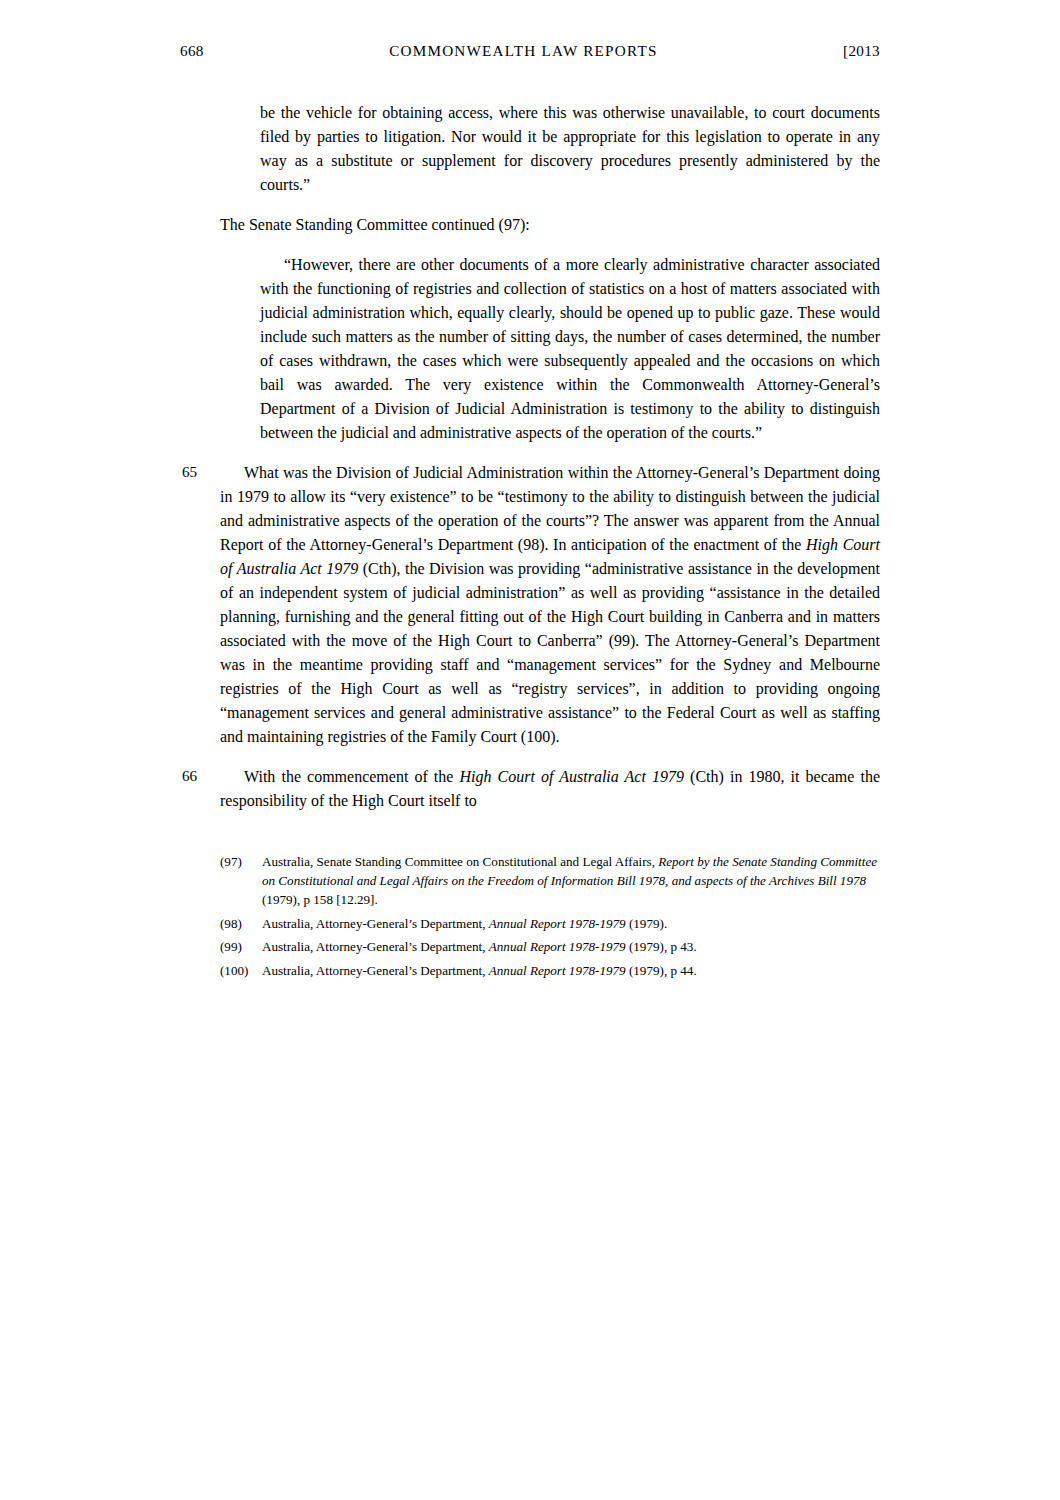668 COMMONWEALTH LAW REPORTS [2013
be the vehicle for obtaining access, where this was otherwise unavailable, to court documents filed by parties to litigation. Nor would it be appropriate for this legislation to operate in any way as a substitute or supplement for discovery procedures presently administered by the courts.”
The Senate Standing Committee continued (97):
“However, there are other documents of a more clearly administrative character associated with the functioning of registries and collection of statistics on a host of matters associated with judicial administration which, equally clearly, should be opened up to public gaze. These would include such matters as the number of sitting days, the number of cases determined, the number of cases withdrawn, the cases which were subsequently appealed and the occasions on which bail was awarded. The very existence within the Commonwealth Attorney-General’s Department of a Division of Judicial Administration is testimony to the ability to distinguish between the judicial and administrative aspects of the operation of the courts.”
65
What was the Division of Judicial Administration within the Attorney-General’s Department doing in 1979 to allow its “very existence” to be “testimony to the ability to distinguish between the judicial and administrative aspects of the operation of the courts”? The answer was apparent from the Annual Report of the Attorney-General’s Department (98). In anticipation of the enactment of the High Court of Australia Act 1979 (Cth), the Division was providing “administrative assistance in the development of an independent system of judicial administration” as well as providing “assistance in the detailed planning, furnishing and the general fitting out of the High Court building in Canberra and in matters associated with the move of the High Court to Canberra” (99). The Attorney-General’s Department was in the meantime providing staff and “management services” for the Sydney and Melbourne registries of the High Court as well as “registry services”, in addition to providing ongoing “management services and general administrative assistance” to the Federal Court as well as staffing and maintaining registries of the Family Court (100).
66
With the commencement of the High Court of Australia Act 1979 (Cth) in 1980, it became the responsibility of the High Court itself to
(97) Australia, Senate Standing Committee on Constitutional and Legal Affairs, Report by the Senate Standing Committee on Constitutional and Legal Affairs on the Freedom of Information Bill 1978, and aspects of the Archives Bill 1978 (1979), p 158 [12.29].
(98) Australia, Attorney-General’s Department, Annual Report 1978-1979 (1979).
(99) Australia, Attorney-General’s Department, Annual Report 1978-1979 (1979), p 43.
(100) Australia, Attorney-General’s Department, Annual Report 1978-1979 (1979), p 44.